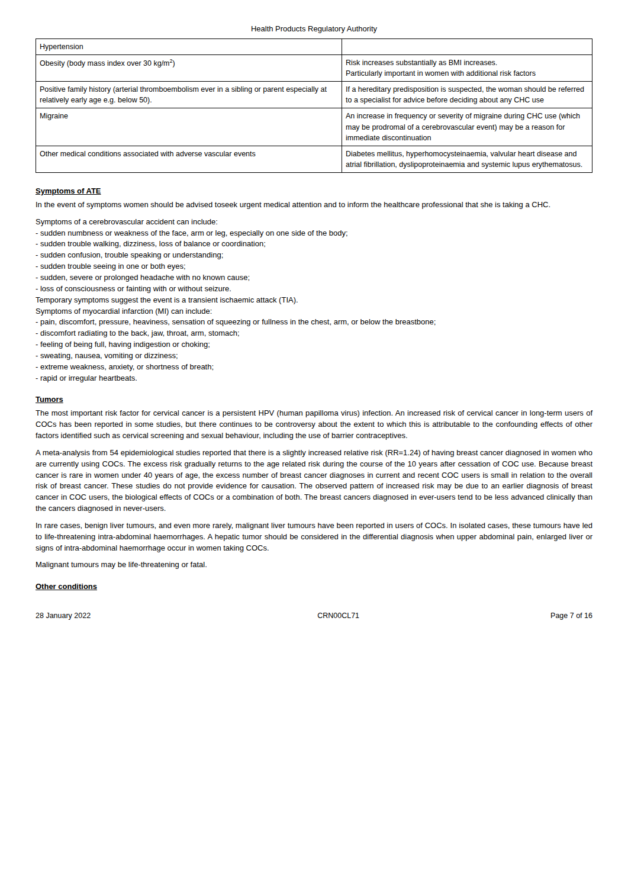Health Products Regulatory Authority
| Hypertension | |
| Obesity (body mass index over 30 kg/m 2 ) | Risk increases substantially as BMI increases. Particularly important in women with additional risk factors |
| Positive family history (arterial thromboembolism ever in a sibling or parent especially at relatively early age e.g. below 50). | If a hereditary predisposition is suspected, the woman should be referred to a specialist for advice before deciding about any CHC use |
| Migraine | An increase in frequency or severity of migraine during CHC use (which may be prodromal of a cerebrovascular event) may be a reason for immediate discontinuation |
| Other medical conditions associated with adverse vascular events | Diabetes mellitus, hyperhomocysteinaemia, valvular heart disease and atrial fibrillation, dyslipoproteinaemia and systemic lupus erythematosus. |
Symptoms of ATE
In the event of symptoms women should be advised toseek urgent medical attention and to inform the healthcare professional that she is taking a CHC.
Symptoms of a cerebrovascular accident can include:
- sudden numbness or weakness of the face, arm or leg, especially on one side of the body;
- sudden trouble walking, dizziness, loss of balance or coordination;
- sudden confusion, trouble speaking or understanding;
- sudden trouble seeing in one or both eyes;
- sudden, severe or prolonged headache with no known cause;
- loss of consciousness or fainting with or without seizure.
Temporary symptoms suggest the event is a transient ischaemic attack (TIA).
Symptoms of myocardial infarction (MI) can include:
- pain, discomfort, pressure, heaviness, sensation of squeezing or fullness in the chest, arm, or below the breastbone;
- discomfort radiating to the back, jaw, throat, arm, stomach;
- feeling of being full, having indigestion or choking;
- sweating, nausea, vomiting or dizziness;
- extreme weakness, anxiety, or shortness of breath;
- rapid or irregular heartbeats.
Tumors
The most important risk factor for cervical cancer is a persistent HPV (human papilloma virus) infection. An increased risk of cervical cancer in long-term users of COCs has been reported in some studies, but there continues to be controversy about the extent to which this is attributable to the confounding effects of other factors identified such as cervical screening and sexual behaviour, including the use of barrier contraceptives.
A meta-analysis from 54 epidemiological studies reported that there is a slightly increased relative risk (RR=1.24) of having breast cancer diagnosed in women who are currently using COCs. The excess risk gradually returns to the age related risk during the course of the 10 years after cessation of COC use. Because breast cancer is rare in women under 40 years of age, the excess number of breast cancer diagnoses in current and recent COC users is small in relation to the overall risk of breast cancer. These studies do not provide evidence for causation. The observed pattern of increased risk may be due to an earlier diagnosis of breast cancer in COC users, the biological effects of COCs or a combination of both. The breast cancers diagnosed in ever-users tend to be less advanced clinically than the cancers diagnosed in never-users.
In rare cases, benign liver tumours, and even more rarely, malignant liver tumours have been reported in users of COCs. In isolated cases, these tumours have led to life-threatening intra-abdominal haemorrhages. A hepatic tumor should be considered in the differential diagnosis when upper abdominal pain, enlarged liver or signs of intra-abdominal haemorrhage occur in women taking COCs.
Malignant tumours may be life-threatening or fatal.
Other conditions
28 January 2022 CRN00CL71 Page 7 of 16